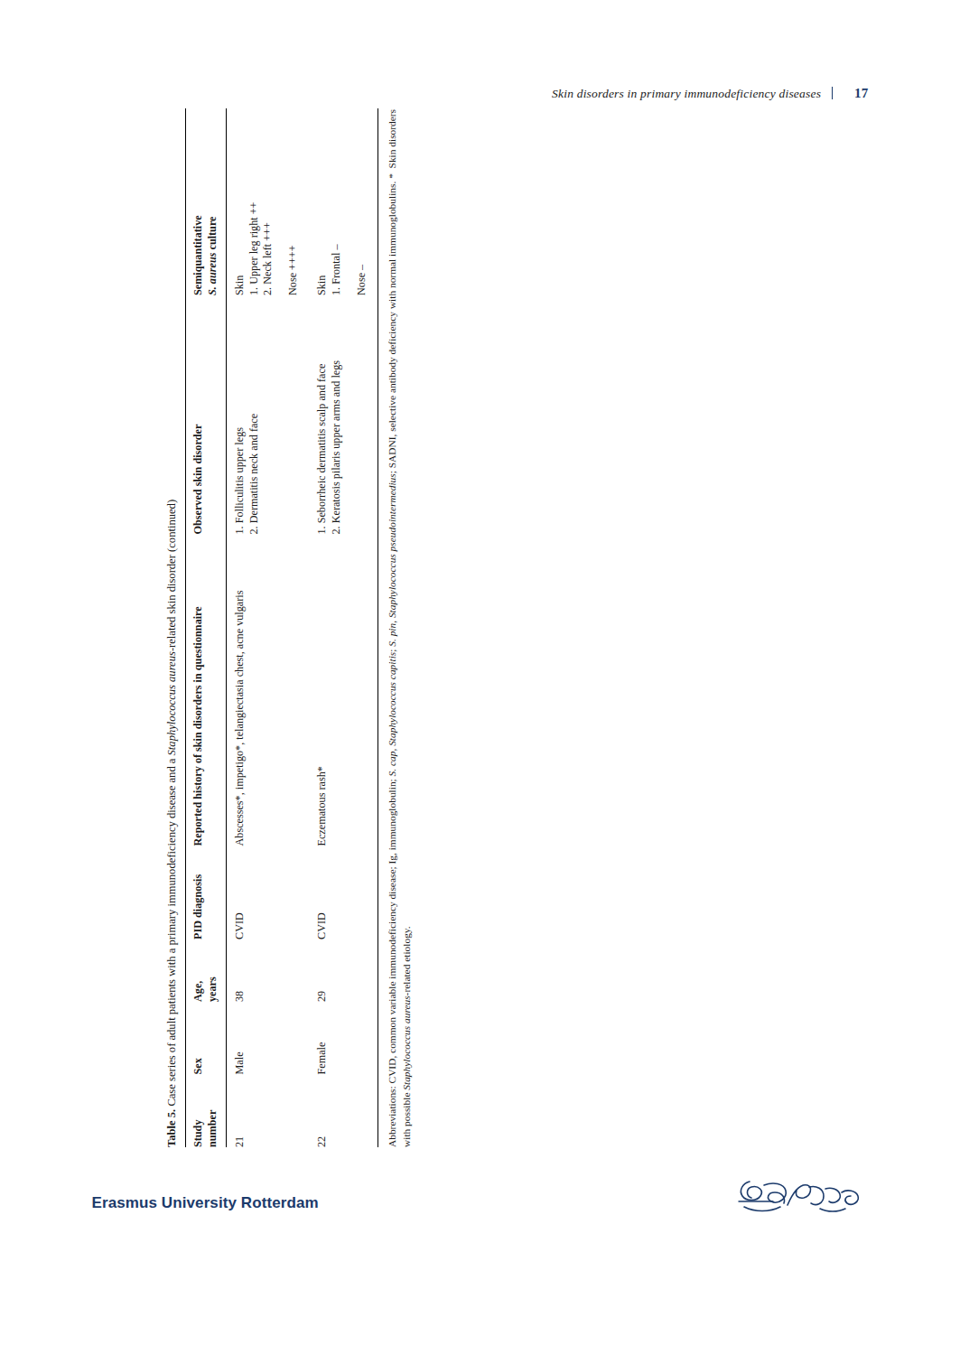Skin disorders in primary immunodeficiency diseases 17
Table 5. Case series of adult patients with a primary immunodeficiency disease and a Staphylococcus aureus-related skin disorder (continued)
| Study number | Sex | Age, years | PID diagnosis | Reported history of skin disorders in questionnaire | Observed skin disorder | Semiquantitative S. aureus culture |
| --- | --- | --- | --- | --- | --- | --- |
| 21 | Male | 38 | CVID | Abscesses*, impetigo*, telangiectasia chest, acne vulgaris | 1. Folliculitis upper legs 2. Dermatitis neck and face | Skin 1. Upper leg right ++ 2. Neck left +++ Nose ++++ |
| 22 | Female | 29 | CVID | Eczematous rash* | 1. Seborrheic dermatitis scalp and face 2. Keratosis pilaris upper arms and legs | Skin 1. Frontal – Nose – |
Abbreviations: CVID, common variable immunodeficiency disease; Ig, immunoglobulin; S. cap, Staphylococcus capitis; S. pin, Staphylococcus pseudointermedius; SADNI, selective antibody deficiency with normal immunoglobulins. * Skin disorders with possible Staphylococcus aureus-related etiology.
Erasmus University Rotterdam